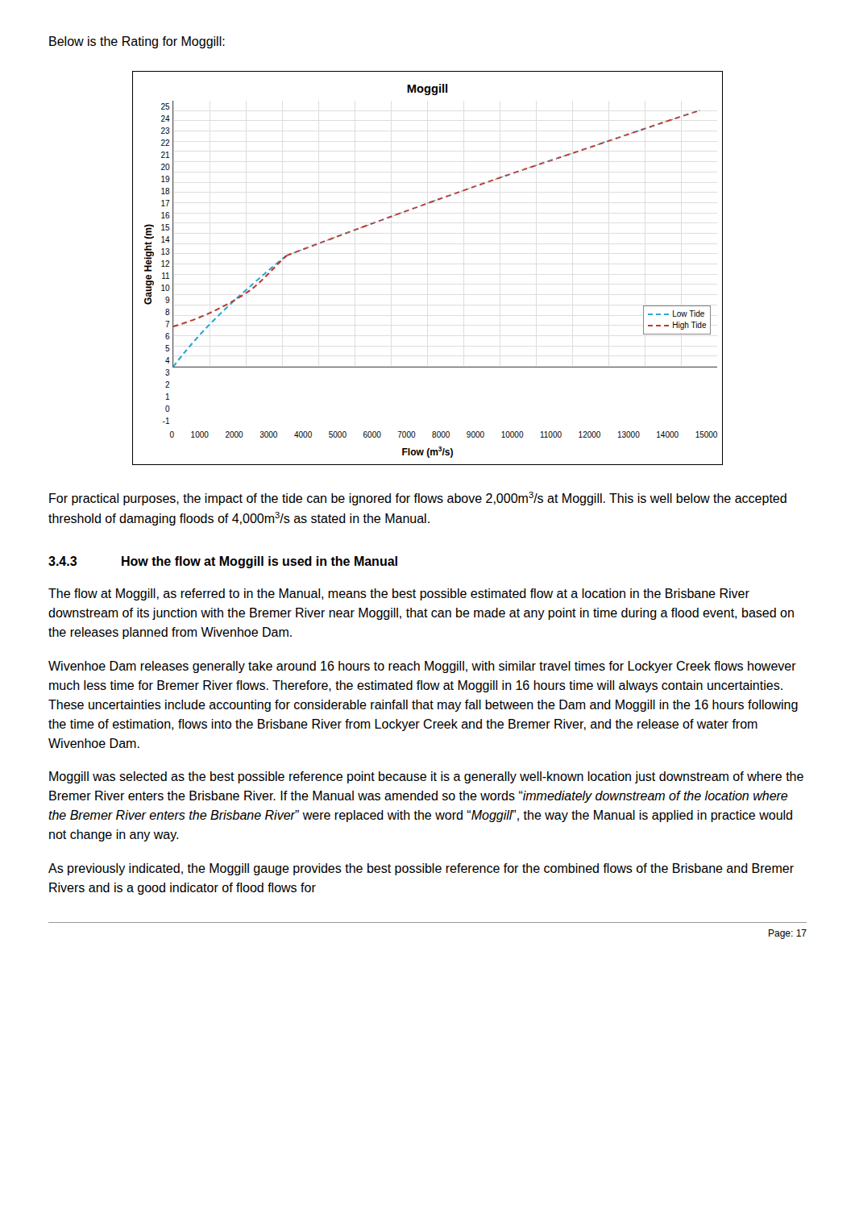Below is the Rating for Moggill:
Moggill
Gauge Height (m)
252423222120191817161514131211109876543210-1
Low Tide
High Tide
0100020003000400050006000700080009000100001100012000130001400015000
Flow (m3/s)
For practical purposes, the impact of the tide can be ignored for flows above 2,000m3/s at Moggill. This is well below the accepted threshold of damaging floods of 4,000m3/s as stated in the Manual.
3.4.3 How the flow at Moggill is used in the Manual
The flow at Moggill, as referred to in the Manual, means the best possible estimated flow at a location in the Brisbane River downstream of its junction with the Bremer River near Moggill, that can be made at any point in time during a flood event, based on the releases planned from Wivenhoe Dam.
Wivenhoe Dam releases generally take around 16 hours to reach Moggill, with similar travel times for Lockyer Creek flows however much less time for Bremer River flows. Therefore, the estimated flow at Moggill in 16 hours time will always contain uncertainties. These uncertainties include accounting for considerable rainfall that may fall between the Dam and Moggill in the 16 hours following the time of estimation, flows into the Brisbane River from Lockyer Creek and the Bremer River, and the release of water from Wivenhoe Dam.
Moggill was selected as the best possible reference point because it is a generally well-known location just downstream of where the Bremer River enters the Brisbane River. If the Manual was amended so the words “immediately downstream of the location where the Bremer River enters the Brisbane River” were replaced with the word “Moggill”, the way the Manual is applied in practice would not change in any way.
As previously indicated, the Moggill gauge provides the best possible reference for the combined flows of the Brisbane and Bremer Rivers and is a good indicator of flood flows for
Page: 17